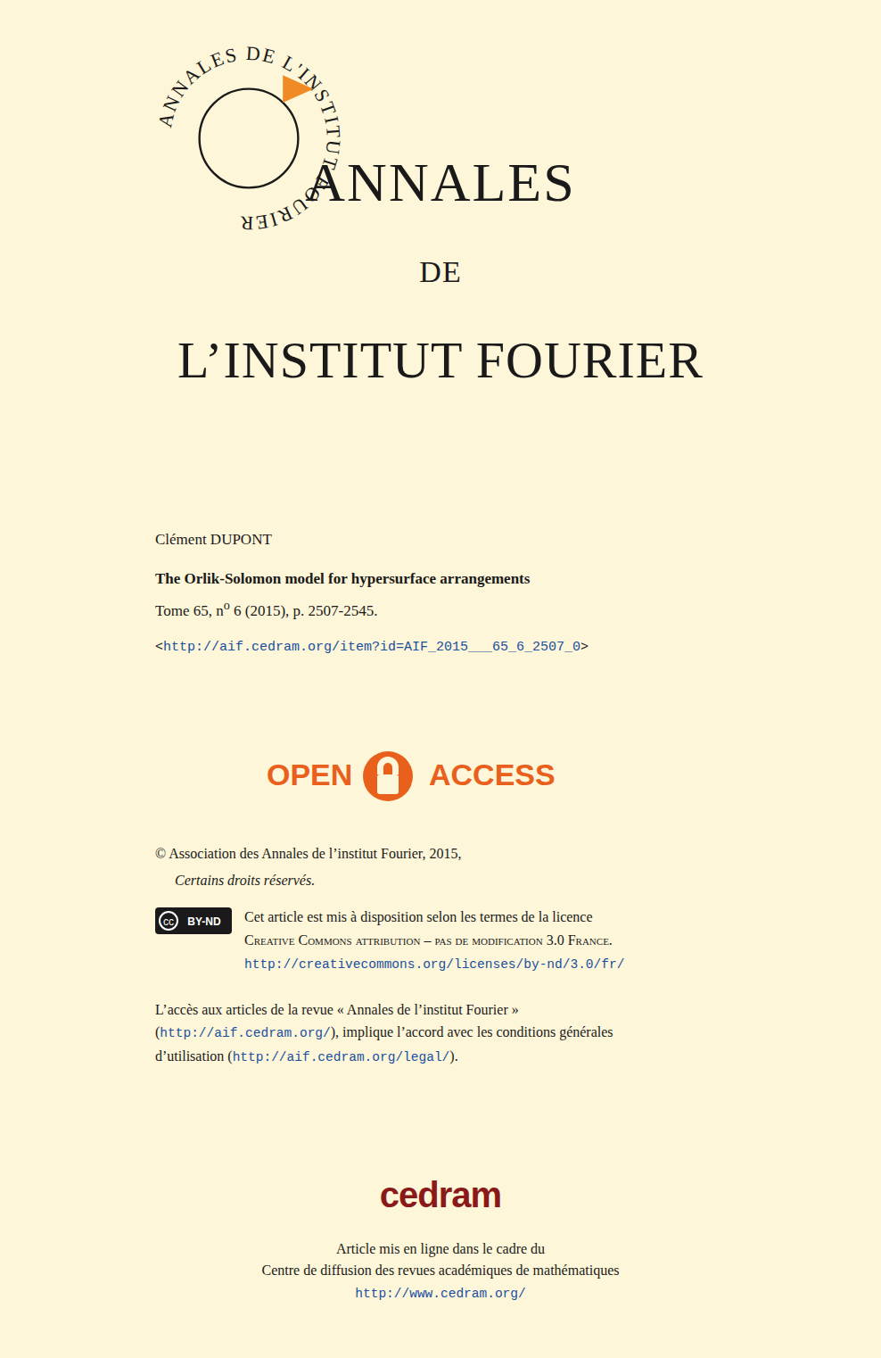ANNALES DE L'INSTITUT FOURIER
ANNALES
DE
L’INSTITUT FOURIER
Clément DUPONT
The Orlik-Solomon model for hypersurface arrangements
Tome 65, no 6 (2015), p. 2507-2545.
<http://aif.cedram.org/item?id=AIF_2015___65_6_2507_0>
OPEN ACCESS
© Association des Annales de l’institut Fourier, 2015,
Certains droits réservés.
cc BY-ND
Cet article est mis à disposition selon les termes de la licence
Creative Commons attribution – pas de modification 3.0 France.
http://creativecommons.org/licenses/by-nd/3.0/fr/
L’accès aux articles de la revue « Annales de l’institut Fourier »
(http://aif.cedram.org/), implique l’accord avec les conditions générales
d’utilisation (http://aif.cedram.org/legal/).
cedram
Article mis en ligne dans le cadre du
Centre de diffusion des revues académiques de mathématiques
http://www.cedram.org/